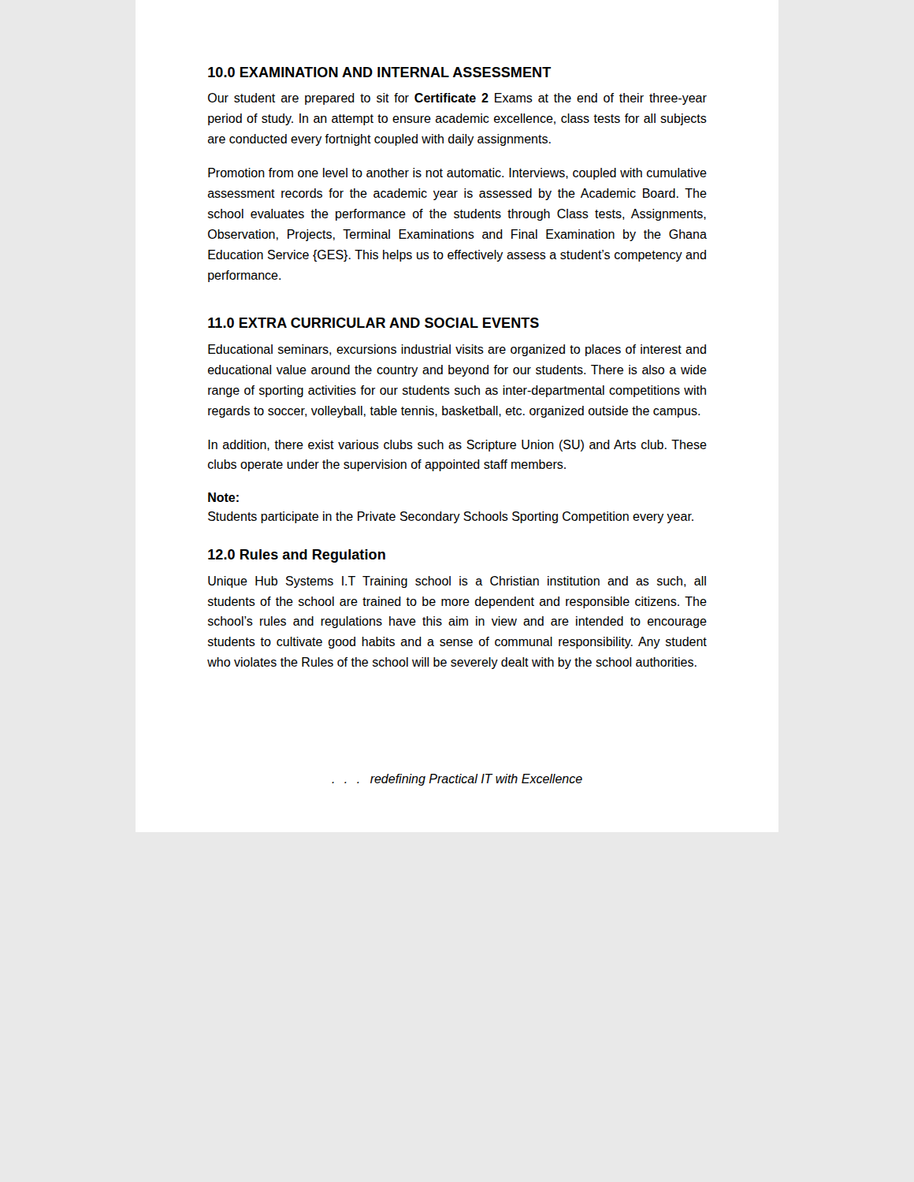10.0 EXAMINATION AND INTERNAL ASSESSMENT
Our student are prepared to sit for Certificate 2 Exams at the end of their three-year period of study. In an attempt to ensure academic excellence, class tests for all subjects are conducted every fortnight coupled with daily assignments.
Promotion from one level to another is not automatic. Interviews, coupled with cumulative assessment records for the academic year is assessed by the Academic Board. The school evaluates the performance of the students through Class tests, Assignments, Observation, Projects, Terminal Examinations and Final Examination by the Ghana Education Service {GES}. This helps us to effectively assess a student’s competency and performance.
11.0 EXTRA CURRICULAR AND SOCIAL EVENTS
Educational seminars, excursions industrial visits are organized to places of interest and educational value around the country and beyond for our students. There is also a wide range of sporting activities for our students such as inter-departmental competitions with regards to soccer, volleyball, table tennis, basketball, etc. organized outside the campus.
In addition, there exist various clubs such as Scripture Union (SU) and Arts club. These clubs operate under the supervision of appointed staff members.
Note:
Students participate in the Private Secondary Schools Sporting Competition every year.
12.0 Rules and Regulation
Unique Hub Systems I.T Training school is a Christian institution and as such, all students of the school are trained to be more dependent and responsible citizens. The school’s rules and regulations have this aim in view and are intended to encourage students to cultivate good habits and a sense of communal responsibility. Any student who violates the Rules of the school will be severely dealt with by the school authorities.
. . . redefining Practical IT with Excellence